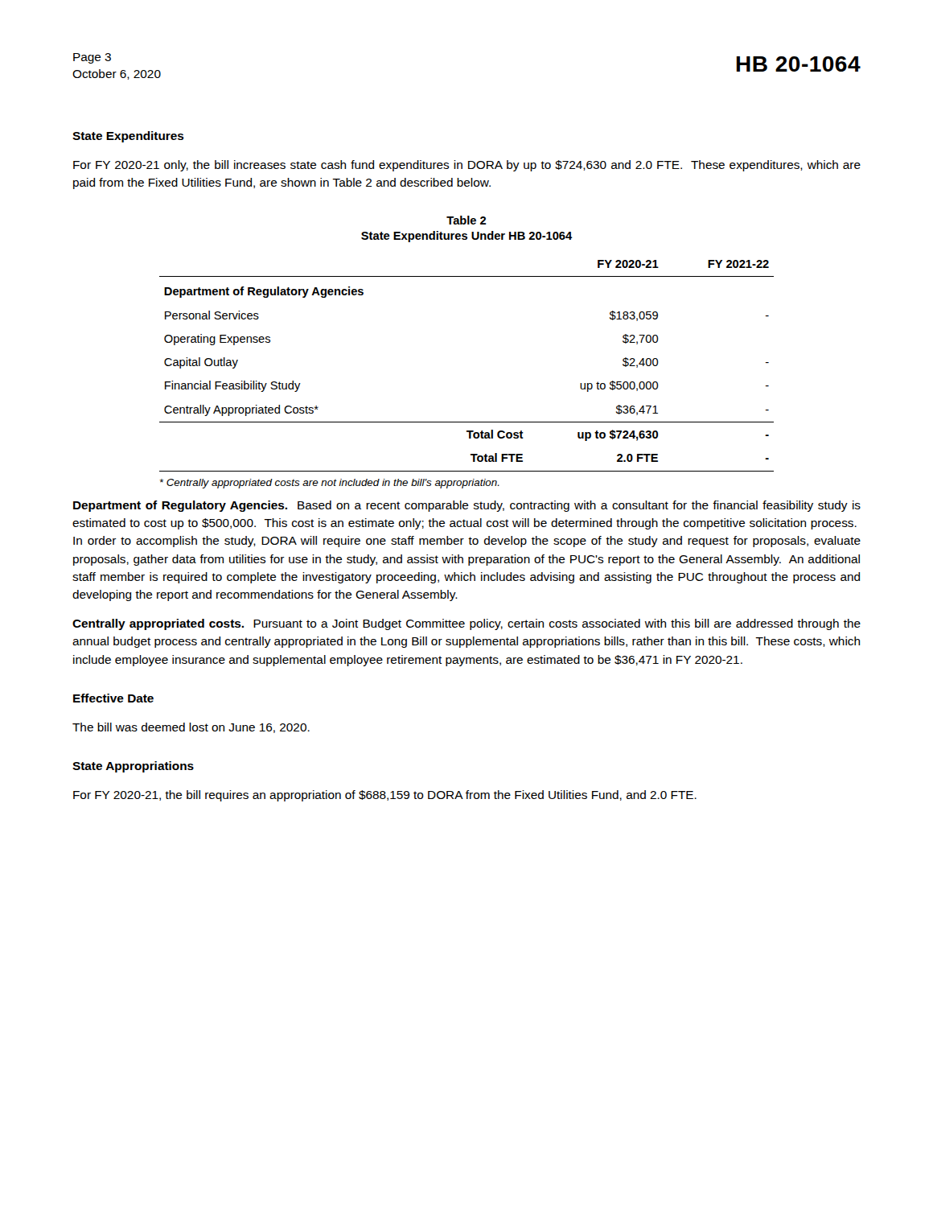Page 3
October 6, 2020
HB 20-1064
State Expenditures
For FY 2020-21 only, the bill increases state cash fund expenditures in DORA by up to $724,630 and 2.0 FTE. These expenditures, which are paid from the Fixed Utilities Fund, are shown in Table 2 and described below.
Table 2
State Expenditures Under HB 20-1064
| | | FY 2020-21 | FY 2021-22 |
| --- | --- | --- | --- |
| Department of Regulatory Agencies | | |
| Personal Services | | $183,059 | - |
| Operating Expenses | | $2,700 | |
| Capital Outlay | | $2,400 | - |
| Financial Feasibility Study | | up to $500,000 | - |
| Centrally Appropriated Costs* | | $36,471 | - |
| | Total Cost | up to $724,630 | - |
| | Total FTE | 2.0 FTE | - |
* Centrally appropriated costs are not included in the bill's appropriation.
Department of Regulatory Agencies. Based on a recent comparable study, contracting with a consultant for the financial feasibility study is estimated to cost up to $500,000. This cost is an estimate only; the actual cost will be determined through the competitive solicitation process. In order to accomplish the study, DORA will require one staff member to develop the scope of the study and request for proposals, evaluate proposals, gather data from utilities for use in the study, and assist with preparation of the PUC's report to the General Assembly. An additional staff member is required to complete the investigatory proceeding, which includes advising and assisting the PUC throughout the process and developing the report and recommendations for the General Assembly.
Centrally appropriated costs. Pursuant to a Joint Budget Committee policy, certain costs associated with this bill are addressed through the annual budget process and centrally appropriated in the Long Bill or supplemental appropriations bills, rather than in this bill. These costs, which include employee insurance and supplemental employee retirement payments, are estimated to be $36,471 in FY 2020-21.
Effective Date
The bill was deemed lost on June 16, 2020.
State Appropriations
For FY 2020-21, the bill requires an appropriation of $688,159 to DORA from the Fixed Utilities Fund, and 2.0 FTE.